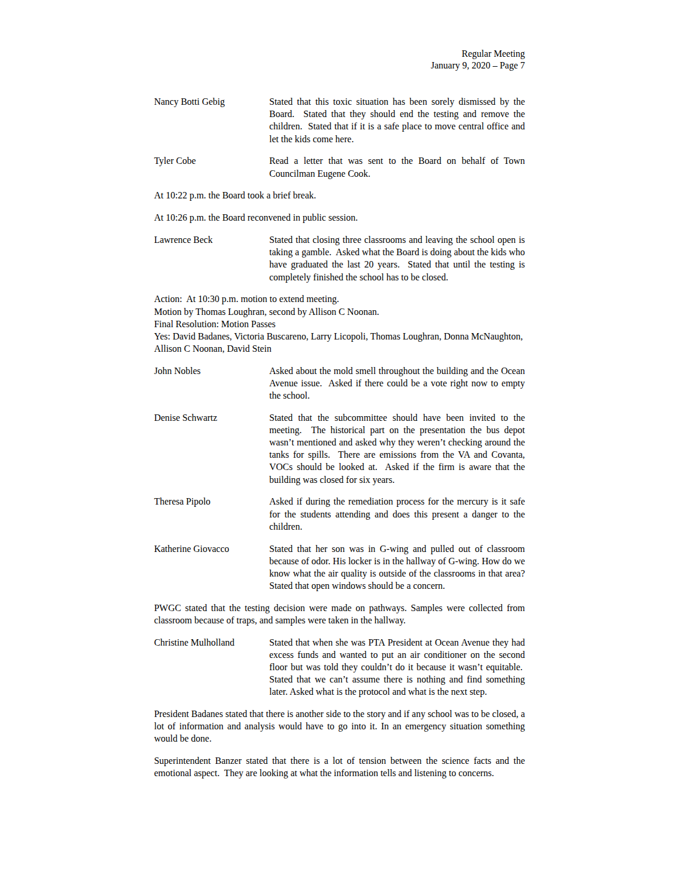Regular Meeting
January 9, 2020 – Page 7
| Nancy Botti Gebig | Stated that this toxic situation has been sorely dismissed by the Board. Stated that they should end the testing and remove the children. Stated that if it is a safe place to move central office and let the kids come here. |
| Tyler Cobe | Read a letter that was sent to the Board on behalf of Town Councilman Eugene Cook. |
At 10:22 p.m. the Board took a brief break.
At 10:26 p.m. the Board reconvened in public session.
| Lawrence Beck | Stated that closing three classrooms and leaving the school open is taking a gamble. Asked what the Board is doing about the kids who have graduated the last 20 years. Stated that until the testing is completely finished the school has to be closed. |
Action: At 10:30 p.m. motion to extend meeting.
Motion by Thomas Loughran, second by Allison C Noonan.
Final Resolution: Motion Passes
Yes: David Badanes, Victoria Buscareno, Larry Licopoli, Thomas Loughran, Donna McNaughton, Allison C Noonan, David Stein
| John Nobles | Asked about the mold smell throughout the building and the Ocean Avenue issue. Asked if there could be a vote right now to empty the school. |
| Denise Schwartz | Stated that the subcommittee should have been invited to the meeting. The historical part on the presentation the bus depot wasn’t mentioned and asked why they weren’t checking around the tanks for spills. There are emissions from the VA and Covanta, VOCs should be looked at. Asked if the firm is aware that the building was closed for six years. |
| Theresa Pipolo | Asked if during the remediation process for the mercury is it safe for the students attending and does this present a danger to the children. |
| Katherine Giovacco | Stated that her son was in G-wing and pulled out of classroom because of odor. His locker is in the hallway of G-wing. How do we know what the air quality is outside of the classrooms in that area? Stated that open windows should be a concern. |
PWGC stated that the testing decision were made on pathways. Samples were collected from classroom because of traps, and samples were taken in the hallway.
| Christine Mulholland | Stated that when she was PTA President at Ocean Avenue they had excess funds and wanted to put an air conditioner on the second floor but was told they couldn’t do it because it wasn’t equitable. Stated that we can’t assume there is nothing and find something later. Asked what is the protocol and what is the next step. |
President Badanes stated that there is another side to the story and if any school was to be closed, a lot of information and analysis would have to go into it. In an emergency situation something would be done.
Superintendent Banzer stated that there is a lot of tension between the science facts and the emotional aspect. They are looking at what the information tells and listening to concerns.